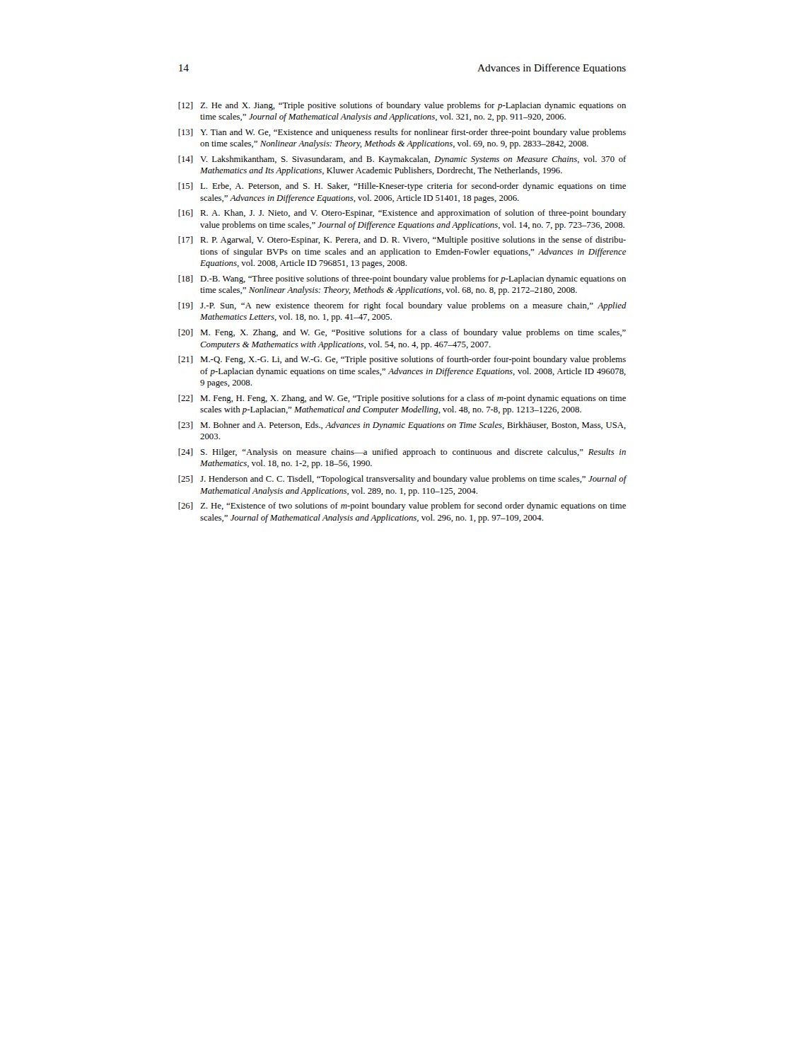14 Advances in Difference Equations
[12] Z. He and X. Jiang, “Triple positive solutions of boundary value problems for p-Laplacian dynamic equations on time scales,” Journal of Mathematical Analysis and Applications, vol. 321, no. 2, pp. 911–920, 2006.
[13] Y. Tian and W. Ge, “Existence and uniqueness results for nonlinear first-order three-point boundary value problems on time scales,” Nonlinear Analysis: Theory, Methods & Applications, vol. 69, no. 9, pp. 2833–2842, 2008.
[14] V. Lakshmikantham, S. Sivasundaram, and B. Kaymakcalan, Dynamic Systems on Measure Chains, vol. 370 of Mathematics and Its Applications, Kluwer Academic Publishers, Dordrecht, The Netherlands, 1996.
[15] L. Erbe, A. Peterson, and S. H. Saker, “Hille-Kneser-type criteria for second-order dynamic equations on time scales,” Advances in Difference Equations, vol. 2006, Article ID 51401, 18 pages, 2006.
[16] R. A. Khan, J. J. Nieto, and V. Otero-Espinar, “Existence and approximation of solution of three-point boundary value problems on time scales,” Journal of Difference Equations and Applications, vol. 14, no. 7, pp. 723–736, 2008.
[17] R. P. Agarwal, V. Otero-Espinar, K. Perera, and D. R. Vivero, “Multiple positive solutions in the sense of distributions of singular BVPs on time scales and an application to Emden-Fowler equations,” Advances in Difference Equations, vol. 2008, Article ID 796851, 13 pages, 2008.
[18] D.-B. Wang, “Three positive solutions of three-point boundary value problems for p-Laplacian dynamic equations on time scales,” Nonlinear Analysis: Theory, Methods & Applications, vol. 68, no. 8, pp. 2172–2180, 2008.
[19] J.-P. Sun, “A new existence theorem for right focal boundary value problems on a measure chain,” Applied Mathematics Letters, vol. 18, no. 1, pp. 41–47, 2005.
[20] M. Feng, X. Zhang, and W. Ge, “Positive solutions for a class of boundary value problems on time scales,” Computers & Mathematics with Applications, vol. 54, no. 4, pp. 467–475, 2007.
[21] M.-Q. Feng, X.-G. Li, and W.-G. Ge, “Triple positive solutions of fourth-order four-point boundary value problems of p-Laplacian dynamic equations on time scales,” Advances in Difference Equations, vol. 2008, Article ID 496078, 9 pages, 2008.
[22] M. Feng, H. Feng, X. Zhang, and W. Ge, “Triple positive solutions for a class of m-point dynamic equations on time scales with p-Laplacian,” Mathematical and Computer Modelling, vol. 48, no. 7-8, pp. 1213–1226, 2008.
[23] M. Bohner and A. Peterson, Eds., Advances in Dynamic Equations on Time Scales, Birkhäuser, Boston, Mass, USA, 2003.
[24] S. Hilger, “Analysis on measure chains—a unified approach to continuous and discrete calculus,” Results in Mathematics, vol. 18, no. 1-2, pp. 18–56, 1990.
[25] J. Henderson and C. C. Tisdell, “Topological transversality and boundary value problems on time scales,” Journal of Mathematical Analysis and Applications, vol. 289, no. 1, pp. 110–125, 2004.
[26] Z. He, “Existence of two solutions of m-point boundary value problem for second order dynamic equations on time scales,” Journal of Mathematical Analysis and Applications, vol. 296, no. 1, pp. 97–109, 2004.